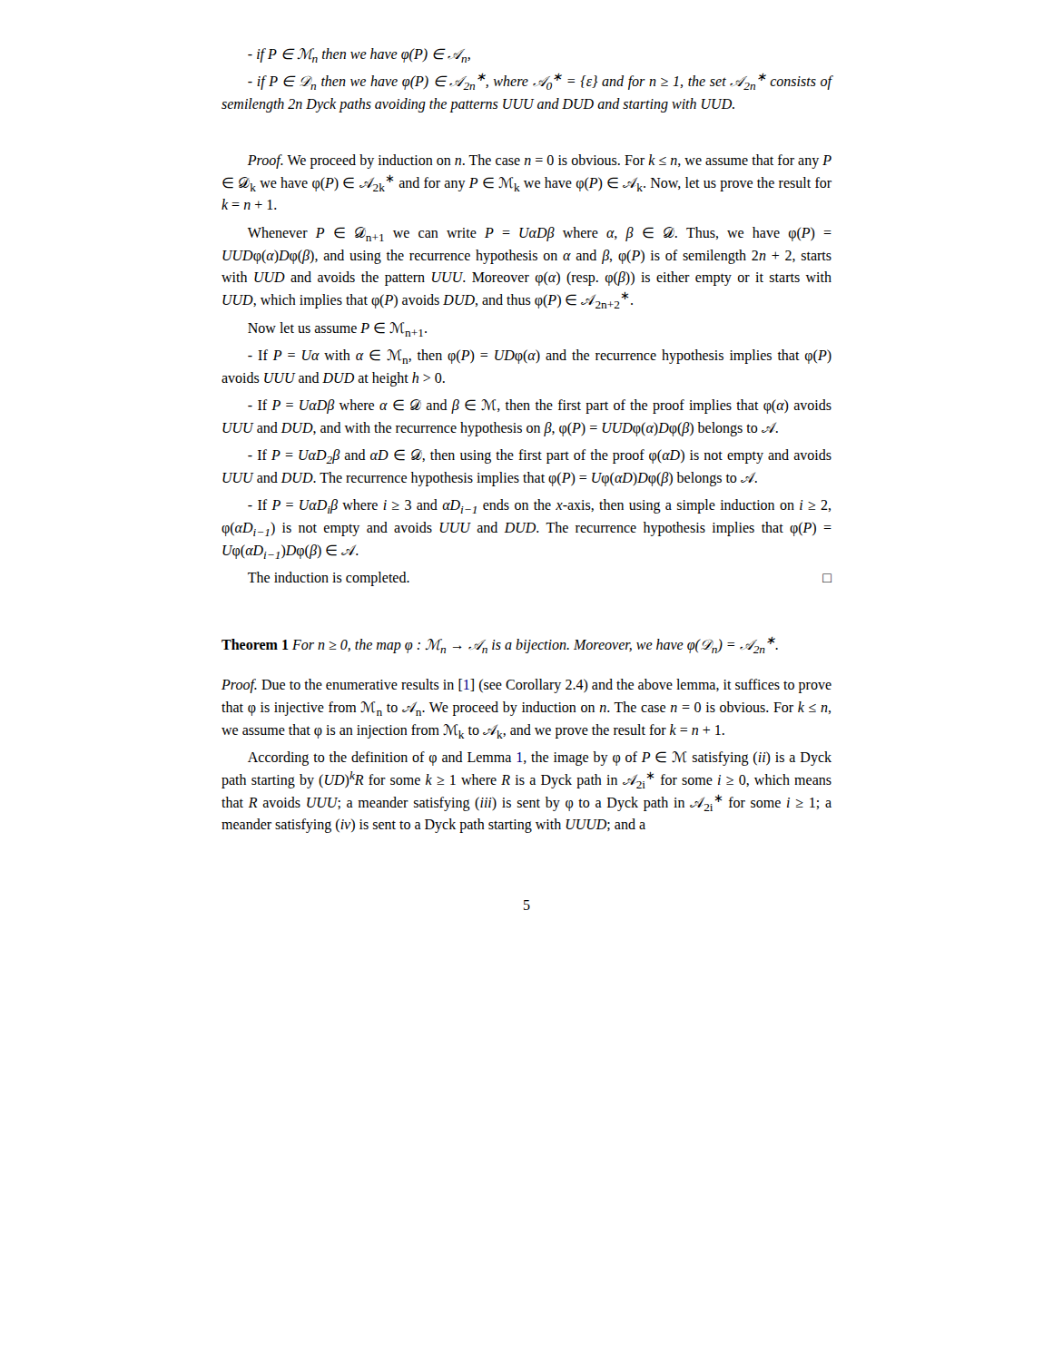- if P ∈ ℳn then we have φ(P) ∈ 𝒜n,
- if P ∈ 𝒟n then we have φ(P) ∈ 𝒜2n∗, where 𝒜0∗ = {ε} and for n ≥ 1, the set 𝒜2n∗ consists of semilength 2n Dyck paths avoiding the patterns UUU and DUD and starting with UUD.
Proof. We proceed by induction on n. The case n = 0 is obvious. For k ≤ n, we assume that for any P ∈ 𝒟k we have φ(P) ∈ 𝒜2k∗ and for any P ∈ ℳk we have φ(P) ∈ 𝒜k. Now, let us prove the result for k = n + 1.
Whenever P ∈ 𝒟n+1 we can write P = UαDβ where α, β ∈ 𝒟. Thus, we have φ(P) = UUDφ(α)Dφ(β), and using the recurrence hypothesis on α and β, φ(P) is of semilength 2n + 2, starts with UUD and avoids the pattern UUU. Moreover φ(α) (resp. φ(β)) is either empty or it starts with UUD, which implies that φ(P) avoids DUD, and thus φ(P) ∈ 𝒜2n+2∗.
Now let us assume P ∈ ℳn+1.
- If P = Uα with α ∈ ℳn, then φ(P) = UDφ(α) and the recurrence hypothesis implies that φ(P) avoids UUU and DUD at height h > 0.
- If P = UαDβ where α ∈ 𝒟 and β ∈ ℳ, then the first part of the proof implies that φ(α) avoids UUU and DUD, and with the recurrence hypothesis on β, φ(P) = UUDφ(α)Dφ(β) belongs to 𝒜.
- If P = UαD2β and αD ∈ 𝒟, then using the first part of the proof φ(αD) is not empty and avoids UUU and DUD. The recurrence hypothesis implies that φ(P) = Uφ(αD)Dφ(β) belongs to 𝒜.
- If P = UαDiβ where i ≥ 3 and αDi−1 ends on the x-axis, then using a simple induction on i ≥ 2, φ(αDi−1) is not empty and avoids UUU and DUD. The recurrence hypothesis implies that φ(P) = Uφ(αDi−1)Dφ(β) ∈ 𝒜.
The induction is completed. □
Theorem 1 For n ≥ 0, the map φ : ℳn → 𝒜n is a bijection. Moreover, we have φ(𝒟n) = 𝒜2n∗.
Proof. Due to the enumerative results in [1] (see Corollary 2.4) and the above lemma, it suffices to prove that φ is injective from ℳn to 𝒜n. We proceed by induction on n. The case n = 0 is obvious. For k ≤ n, we assume that φ is an injection from ℳk to 𝒜k, and we prove the result for k = n + 1.
According to the definition of φ and Lemma 1, the image by φ of P ∈ ℳ satisfying (ii) is a Dyck path starting by (UD)kR for some k ≥ 1 where R is a Dyck path in 𝒜2i∗ for some i ≥ 0, which means that R avoids UUU; a meander satisfying (iii) is sent by φ to a Dyck path in 𝒜2i∗ for some i ≥ 1; a meander satisfying (iv) is sent to a Dyck path starting with UUUD; and a
5